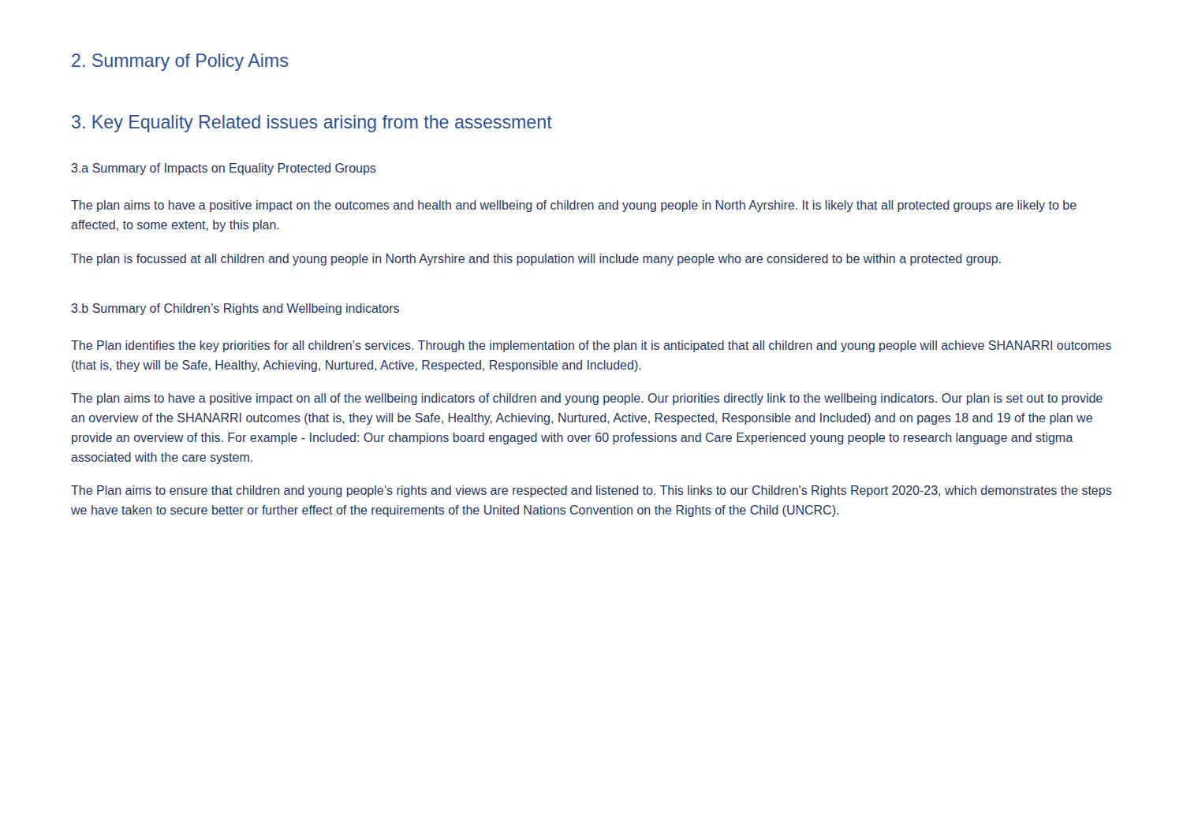2. Summary of Policy Aims
3. Key Equality Related issues arising from the assessment
3.a Summary of Impacts on Equality Protected Groups
The plan aims to have a positive impact on the outcomes and health and wellbeing of children and young people in North Ayrshire. It is likely that all protected groups are likely to be affected, to some extent, by this plan.
The plan is focussed at all children and young people in North Ayrshire and this population will include many people who are considered to be within a protected group.
3.b Summary of Children’s Rights and Wellbeing indicators
The Plan identifies the key priorities for all children’s services. Through the implementation of the plan it is anticipated that all children and young people will achieve SHANARRI outcomes (that is, they will be Safe, Healthy, Achieving, Nurtured, Active, Respected, Responsible and Included).
The plan aims to have a positive impact on all of the wellbeing indicators of children and young people. Our priorities directly link to the wellbeing indicators. Our plan is set out to provide an overview of the SHANARRI outcomes (that is, they will be Safe, Healthy, Achieving, Nurtured, Active, Respected, Responsible and Included) and on pages 18 and 19 of the plan we provide an overview of this. For example - Included: Our champions board engaged with over 60 professions and Care Experienced young people to research language and stigma associated with the care system.
The Plan aims to ensure that children and young people’s rights and views are respected and listened to. This links to our Children's Rights Report 2020-23, which demonstrates the steps we have taken to secure better or further effect of the requirements of the United Nations Convention on the Rights of the Child (UNCRC).